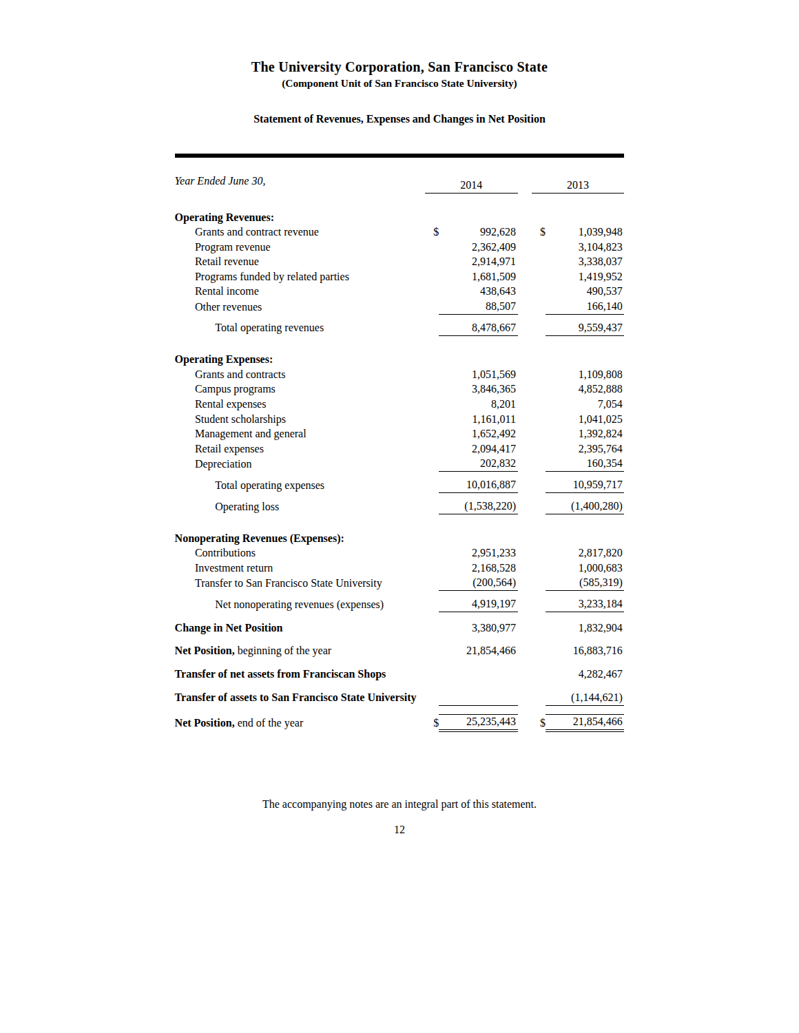The University Corporation, San Francisco State
(Component Unit of San Francisco State University)
Statement of Revenues, Expenses and Changes in Net Position
| Year Ended June 30, | 2014 | | 2013 |
| Operating Revenues: | | | | | |
| Grants and contract revenue | $ | 992,628 | | $ | 1,039,948 |
| Program revenue | | 2,362,409 | | | 3,104,823 |
| Retail revenue | | 2,914,971 | | | 3,338,037 |
| Programs funded by related parties | | 1,681,509 | | | 1,419,952 |
| Rental income | | 438,643 | | | 490,537 |
| Other revenues | | 88,507 | | | 166,140 |
| Total operating revenues | | 8,478,667 | | | 9,559,437 |
| Operating Expenses: | | | | | |
| Grants and contracts | | 1,051,569 | | | 1,109,808 |
| Campus programs | | 3,846,365 | | | 4,852,888 |
| Rental expenses | | 8,201 | | | 7,054 |
| Student scholarships | | 1,161,011 | | | 1,041,025 |
| Management and general | | 1,652,492 | | | 1,392,824 |
| Retail expenses | | 2,094,417 | | | 2,395,764 |
| Depreciation | | 202,832 | | | 160,354 |
| Total operating expenses | | 10,016,887 | | | 10,959,717 |
| Operating loss | | (1,538,220) | | | (1,400,280) |
| Nonoperating Revenues (Expenses): | | | | | |
| Contributions | | 2,951,233 | | | 2,817,820 |
| Investment return | | 2,168,528 | | | 1,000,683 |
| Transfer to San Francisco State University | | (200,564) | | | (585,319) |
| Net nonoperating revenues (expenses) | | 4,919,197 | | | 3,233,184 |
| Change in Net Position | | 3,380,977 | | | 1,832,904 |
| Net Position, beginning of the year | | 21,854,466 | | | 16,883,716 |
| Transfer of net assets from Franciscan Shops | | | | | 4,282,467 |
| Transfer of assets to San Francisco State University | | | | | (1,144,621) |
| Net Position, end of the year | $ | 25,235,443 | | $ | 21,854,466 |
The accompanying notes are an integral part of this statement.
12